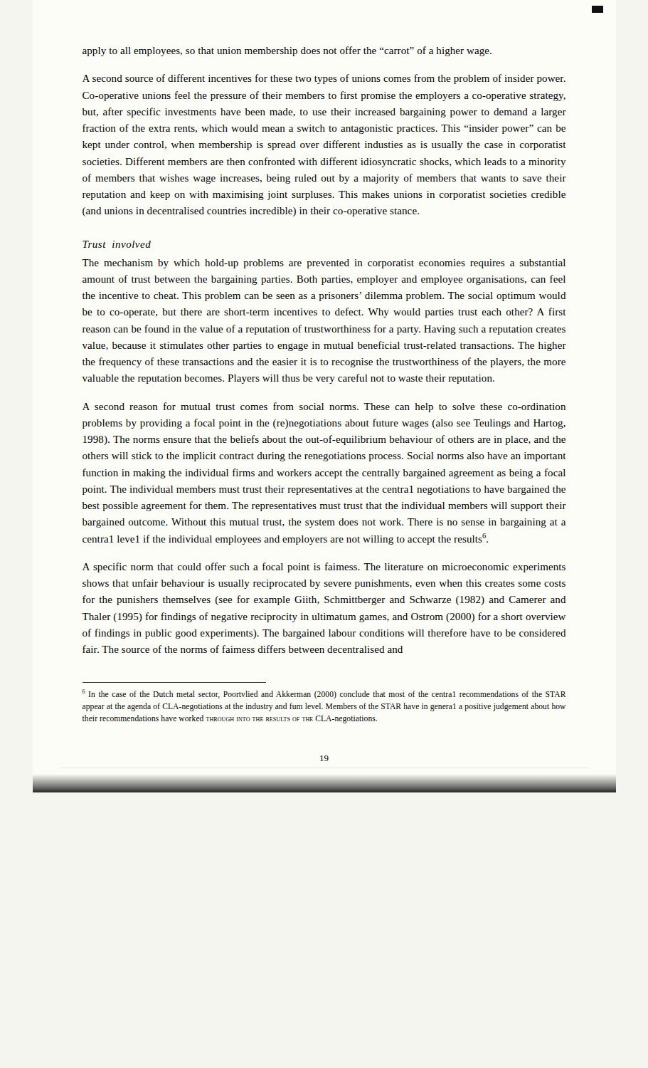apply to all employees, so that union membership does not offer the “carrot” of a higher wage.
A second source of different incentives for these two types of unions comes from the problem of insider power. Co-operative unions feel the pressure of their members to first promise the employers a co-operative strategy, but, after specific investments have been made, to use their increased bargaining power to demand a larger fraction of the extra rents, which would mean a switch to antagonistic practices. This “insider power” can be kept under control, when membership is spread over different industies as is usually the case in corporatist societies. Different members are then confronted with different idiosyncratic shocks, which leads to a minority of members that wishes wage increases, being ruled out by a majority of members that wants to save their reputation and keep on with maximising joint surpluses. This makes unions in corporatist societies credible (and unions in decentralised countries incredible) in their co-operative stance.
Trust involved
The mechanism by which hold-up problems are prevented in corporatist economies requires a substantial amount of trust between the bargaining parties. Both parties, employer and employee organisations, can feel the incentive to cheat. This problem can be seen as a prisoners’ dilemma problem. The social optimum would be to co-operate, but there are short-term incentives to defect. Why would parties trust each other? A first reason can be found in the value of a reputation of trustworthiness for a party. Having such a reputation creates value, because it stimulates other parties to engage in mutual benefícial trust-related transactions. The higher the frequency of these transactions and the easier it is to recognise the trustworthiness of the players, the more valuable the reputation becomes. Players will thus be very careful not to waste their reputation.
A second reason for mutual trust comes from social norms. These can help to solve these co-ordination problems by providing a focal point in the (re)negotiations about future wages (also see Teulings and Hartog, 1998). The norms ensure that the beliefs about the out-of-equilibrium behaviour of others are in place, and the others will stick to the implicit contract during the renegotiations process. Social norms also have an important function in making the individual firms and workers accept the centrally bargained agreement as being a focal point. The individual members must trust their representatives at the centra1 negotiations to have bargained the best possible agreement for them. The representatives must trust that the individual members will support their bargained outcome. Without this mutual trust, the system does not work. There is no sense in bargaining at a centra1 leve1 if the individual employees and employers are not willing to accept the results6.
A specific norm that could offer such a focal point is faimess. The literature on microeconomic experiments shows that unfair behaviour is usually reciprocated by severe punishments, even when this creates some costs for the punishers themselves (see for example Giith, Schmittberger and Schwarze (1982) and Camerer and Thaler (1995) for findings of negative reciprocity in ultimatum games, and Ostrom (2000) for a short overview of findings in public good experiments). The bargained labour conditions will therefore have to be considered fair. The source of the norms of faimess differs between decentralised and
6 In the case of the Dutch metal sector, Poortvlied and Akkerman (2000) conclude that most of the centra1 recommendations of the STAR appear at the agenda of CLA-negotiations at the industry and fum level. Members of the STAR have in genera1 a positive judgement about how their recommendations have worked through into the results of the CLA-negotiations.
19